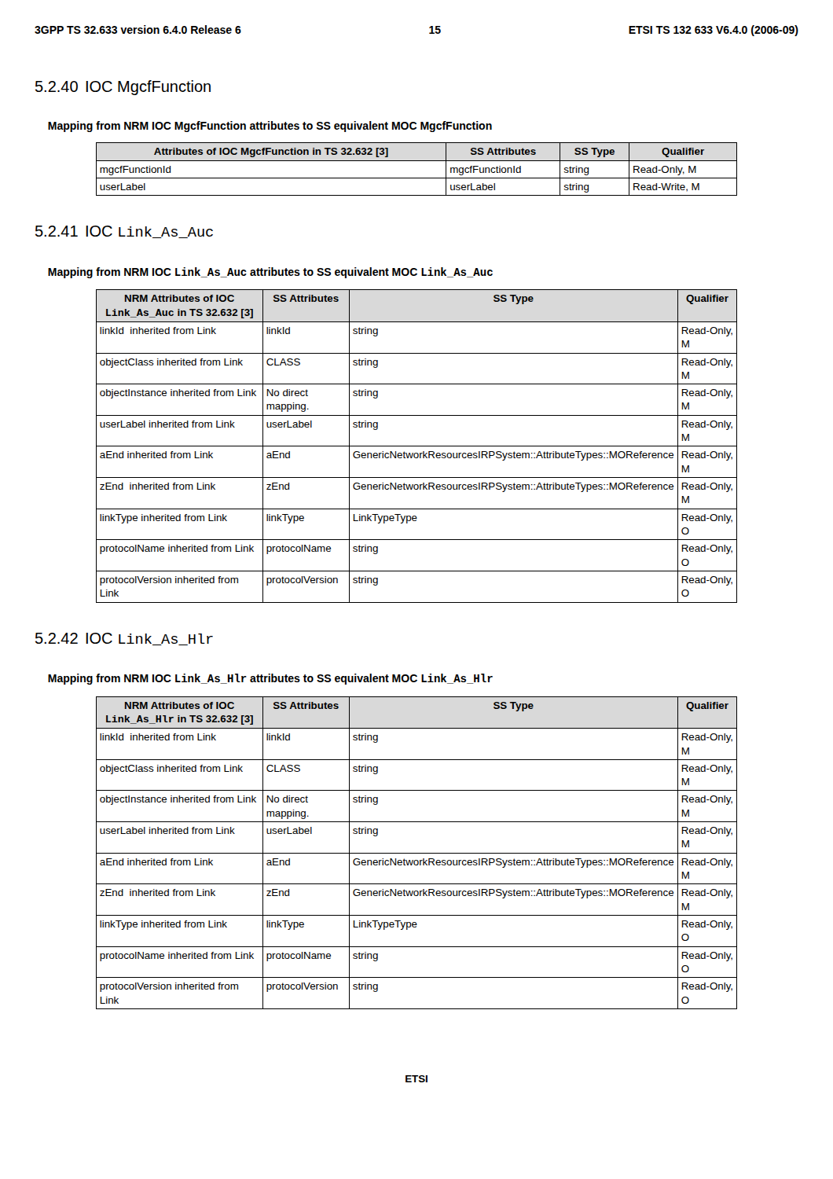3GPP TS 32.633 version 6.4.0 Release 6 15 ETSI TS 132 633 V6.4.0 (2006-09)
5.2.40 IOC MgcfFunction
Mapping from NRM IOC MgcfFunction attributes to SS equivalent MOC MgcfFunction
| Attributes of IOC MgcfFunction in TS 32.632 [3] | SS Attributes | SS Type | Qualifier |
| --- | --- | --- | --- |
| mgcfFunctionId | mgcfFunctionId | string | Read-Only, M |
| userLabel | userLabel | string | Read-Write, M |
5.2.41 IOC Link_As_Auc
Mapping from NRM IOC Link_As_Auc attributes to SS equivalent MOC Link_As_Auc
| NRM Attributes of IOC Link_As_Auc in TS 32.632 [3] | SS Attributes | SS Type | Qualifier |
| --- | --- | --- | --- |
| linkId inherited from Link | linkId | string | Read-Only, M |
| objectClass inherited from Link | CLASS | string | Read-Only, M |
| objectInstance inherited from Link | No direct mapping. | string | Read-Only, M |
| userLabel inherited from Link | userLabel | string | Read-Only, M |
| aEnd inherited from Link | aEnd | GenericNetworkResourcesIRPSystem::AttributeTypes::MOReference | Read-Only, M |
| zEnd inherited from Link | zEnd | GenericNetworkResourcesIRPSystem::AttributeTypes::MOReference | Read-Only, M |
| linkType inherited from Link | linkType | LinkTypeType | Read-Only, O |
| protocolName inherited from Link | protocolName | string | Read-Only, O |
| protocolVersion inherited from Link | protocolVersion | string | Read-Only, O |
5.2.42 IOC Link_As_Hlr
Mapping from NRM IOC Link_As_Hlr attributes to SS equivalent MOC Link_As_Hlr
| NRM Attributes of IOC Link_As_Hlr in TS 32.632 [3] | SS Attributes | SS Type | Qualifier |
| --- | --- | --- | --- |
| linkId inherited from Link | linkId | string | Read-Only, M |
| objectClass inherited from Link | CLASS | string | Read-Only, M |
| objectInstance inherited from Link | No direct mapping. | string | Read-Only, M |
| userLabel inherited from Link | userLabel | string | Read-Only, M |
| aEnd inherited from Link | aEnd | GenericNetworkResourcesIRPSystem::AttributeTypes::MOReference | Read-Only, M |
| zEnd inherited from Link | zEnd | GenericNetworkResourcesIRPSystem::AttributeTypes::MOReference | Read-Only, M |
| linkType inherited from Link | linkType | LinkTypeType | Read-Only, O |
| protocolName inherited from Link | protocolName | string | Read-Only, O |
| protocolVersion inherited from Link | protocolVersion | string | Read-Only, O |
ETSI